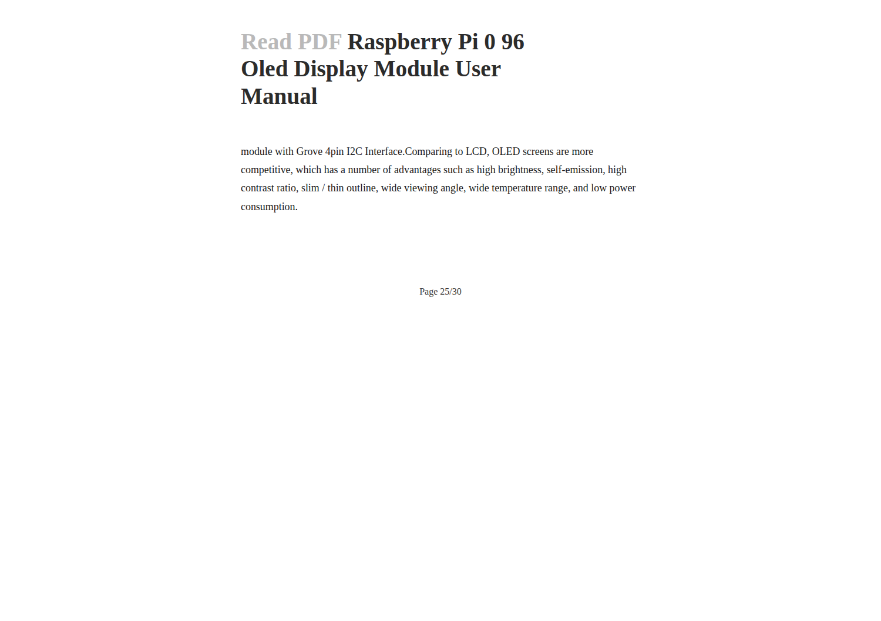Read PDF Raspberry Pi 0 96
Oled Display Module User
Manual
module with Grove 4pin I2C Interface.Comparing to LCD, OLED screens are more competitive, which has a number of advantages such as high brightness, self-emission, high contrast ratio, slim / thin outline, wide viewing angle, wide temperature range, and low power consumption.
Page 25/30